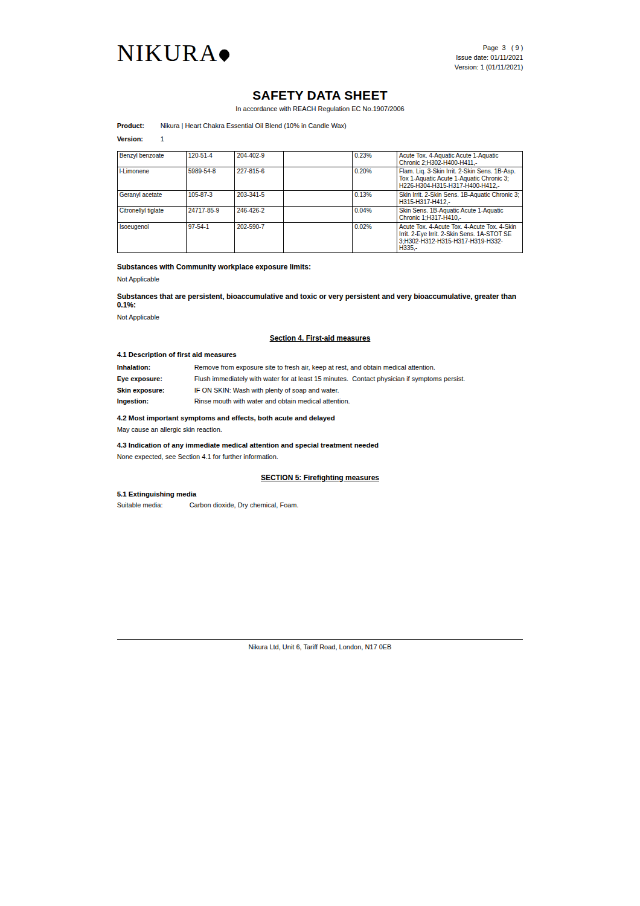NIKURA
Page 3 ( 9 )
Issue date: 01/11/2021
Version: 1 (01/11/2021)
SAFETY DATA SHEET
In accordance with REACH Regulation EC No.1907/2006
Product:
Nikura | Heart Chakra Essential Oil Blend (10% in Candle Wax)
Version:
1
| Benzyl benzoate | 120-51-4 | 204-402-9 | | 0.23% | Acute Tox. 4-Aquatic Acute 1-Aquatic Chronic 2;H302-H400-H411,- |
| l-Limonene | 5989-54-8 | 227-815-6 | | 0.20% | Flam. Liq. 3-Skin Irrit. 2-Skin Sens. 1B-Asp. Tox 1-Aquatic Acute 1-Aquatic Chronic 3; H226-H304-H315-H317-H400-H412,- |
| Geranyl acetate | 105-87-3 | 203-341-5 | | 0.13% | Skin Irrit. 2-Skin Sens. 1B-Aquatic Chronic 3; H315-H317-H412,- |
| Citronellyl tiglate | 24717-85-9 | 246-426-2 | | 0.04% | Skin Sens. 1B-Aquatic Acute 1-Aquatic Chronic 1;H317-H410,- |
| Isoeugenol | 97-54-1 | 202-590-7 | | 0.02% | Acute Tox. 4-Acute Tox. 4-Acute Tox. 4-Skin Irrit. 2-Eye Irrit. 2-Skin Sens. 1A-STOT SE 3;H302-H312-H315-H317-H319-H332-H335,- |
Substances with Community workplace exposure limits:
Not Applicable
Substances that are persistent, bioaccumulative and toxic or very persistent and very bioaccumulative, greater than 0.1%:
Not Applicable
Section 4. First-aid measures
4.1 Description of first aid measures
| Inhalation: | Remove from exposure site to fresh air, keep at rest, and obtain medical attention. |
| Eye exposure: | Flush immediately with water for at least 15 minutes. Contact physician if symptoms persist. |
| Skin exposure: | IF ON SKIN: Wash with plenty of soap and water. |
| Ingestion: | Rinse mouth with water and obtain medical attention. |
4.2 Most important symptoms and effects, both acute and delayed
May cause an allergic skin reaction.
4.3 Indication of any immediate medical attention and special treatment needed
None expected, see Section 4.1 for further information.
SECTION 5: Firefighting measures
5.1 Extinguishing media
Suitable media:
Carbon dioxide, Dry chemical, Foam.
Nikura Ltd, Unit 6, Tariff Road, London, N17 0EB